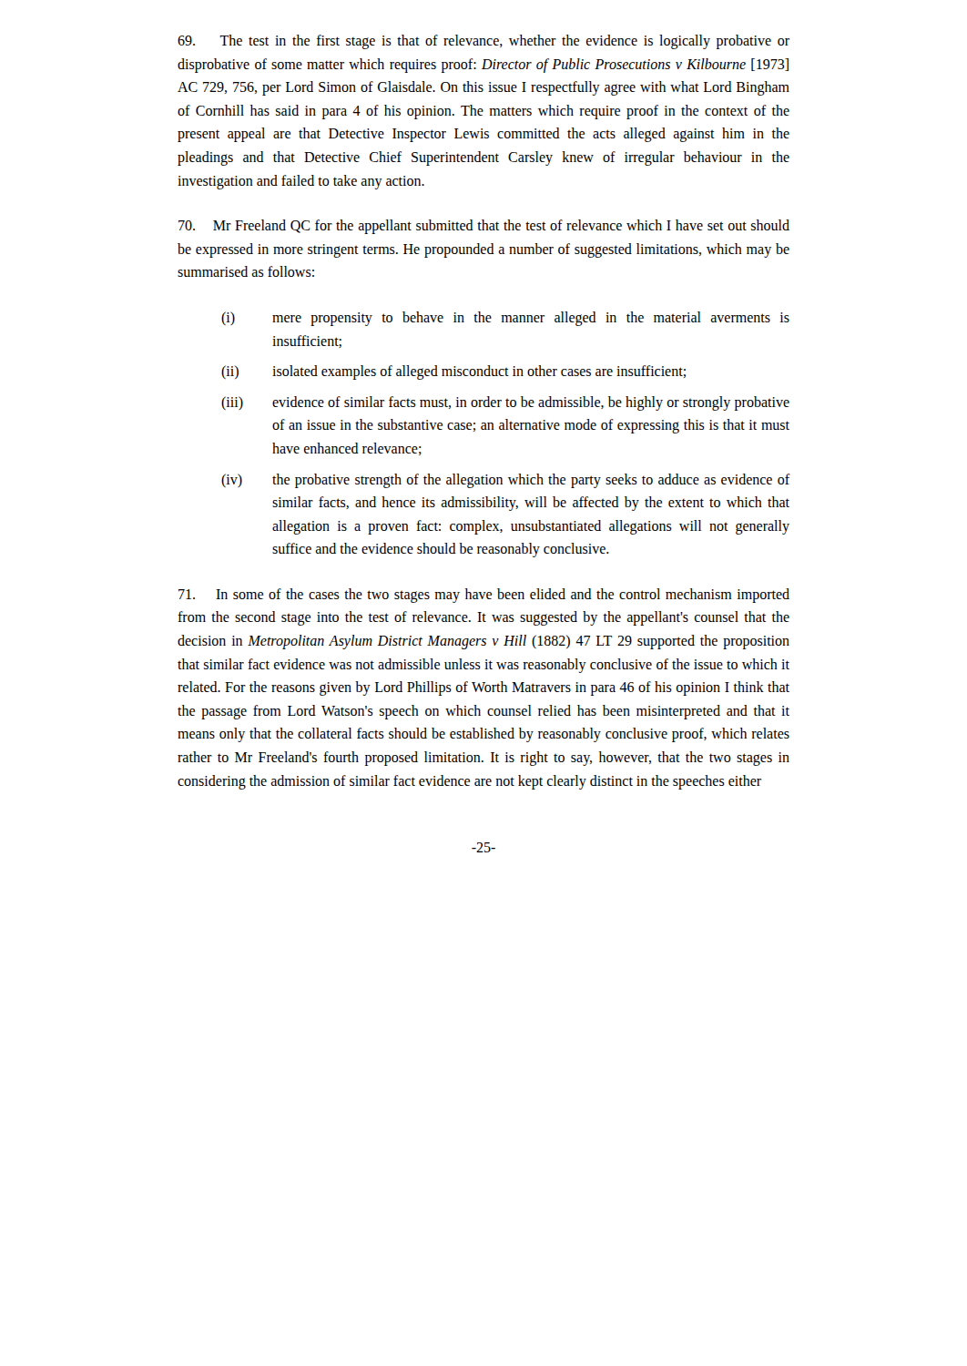69. The test in the first stage is that of relevance, whether the evidence is logically probative or disprobative of some matter which requires proof: Director of Public Prosecutions v Kilbourne [1973] AC 729, 756, per Lord Simon of Glaisdale. On this issue I respectfully agree with what Lord Bingham of Cornhill has said in para 4 of his opinion. The matters which require proof in the context of the present appeal are that Detective Inspector Lewis committed the acts alleged against him in the pleadings and that Detective Chief Superintendent Carsley knew of irregular behaviour in the investigation and failed to take any action.
70. Mr Freeland QC for the appellant submitted that the test of relevance which I have set out should be expressed in more stringent terms. He propounded a number of suggested limitations, which may be summarised as follows:
(i) mere propensity to behave in the manner alleged in the material averments is insufficient;
(ii) isolated examples of alleged misconduct in other cases are insufficient;
(iii) evidence of similar facts must, in order to be admissible, be highly or strongly probative of an issue in the substantive case; an alternative mode of expressing this is that it must have enhanced relevance;
(iv) the probative strength of the allegation which the party seeks to adduce as evidence of similar facts, and hence its admissibility, will be affected by the extent to which that allegation is a proven fact: complex, unsubstantiated allegations will not generally suffice and the evidence should be reasonably conclusive.
71. In some of the cases the two stages may have been elided and the control mechanism imported from the second stage into the test of relevance. It was suggested by the appellant's counsel that the decision in Metropolitan Asylum District Managers v Hill (1882) 47 LT 29 supported the proposition that similar fact evidence was not admissible unless it was reasonably conclusive of the issue to which it related. For the reasons given by Lord Phillips of Worth Matravers in para 46 of his opinion I think that the passage from Lord Watson's speech on which counsel relied has been misinterpreted and that it means only that the collateral facts should be established by reasonably conclusive proof, which relates rather to Mr Freeland's fourth proposed limitation. It is right to say, however, that the two stages in considering the admission of similar fact evidence are not kept clearly distinct in the speeches either
-25-